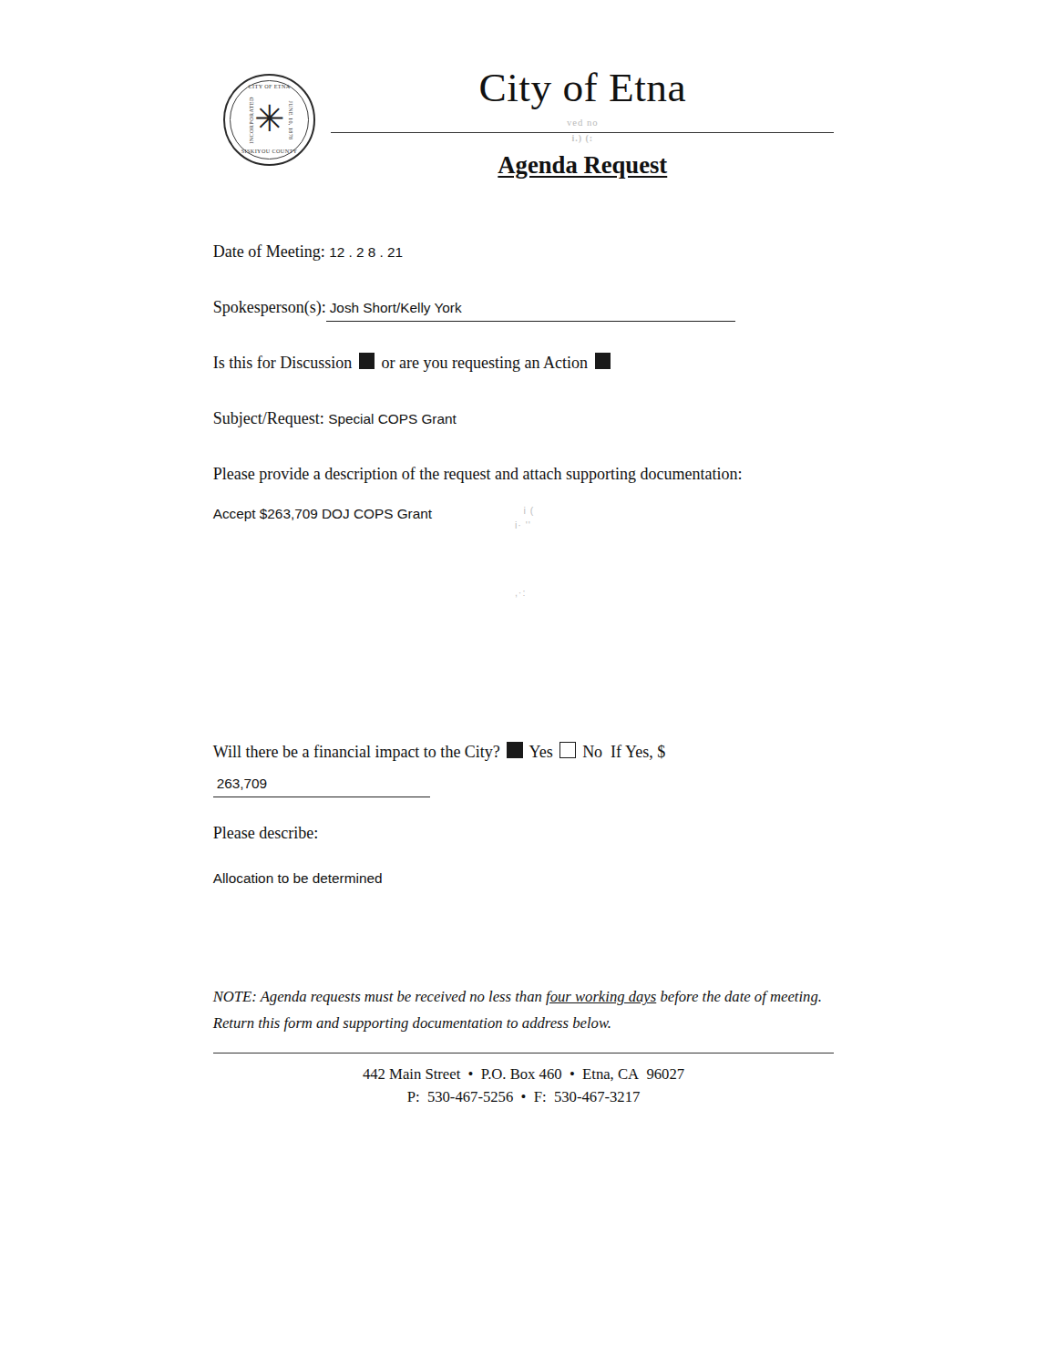CITY OF ETNA
SISKIYOU COUNTY
INCORPORATED
JUNE 10, 1878
✳
City of Etnaved no
Agenda Requesti.) (:
Date of Meeting: 12 . 2 8 . 21
Spokesperson(s): Josh Short/Kelly York
Is this for Discussion or are you requesting an Action
Subject/Request: Special COPS Grant
Please provide a description of the request and attach supporting documentation:
Accept $263,709 DOJ COPS Grant i ( i· '' ,·:
Will there be a financial impact to the City? Yes No If Yes, $263,709
Please describe:
Allocation to be determined
NOTE: Agenda requests must be received no less than four working days before the date of meeting. Return this form and supporting documentation to address below.
442 Main Street • P.O. Box 460 • Etna, CA 96027
P: 530-467-5256 • F: 530-467-3217